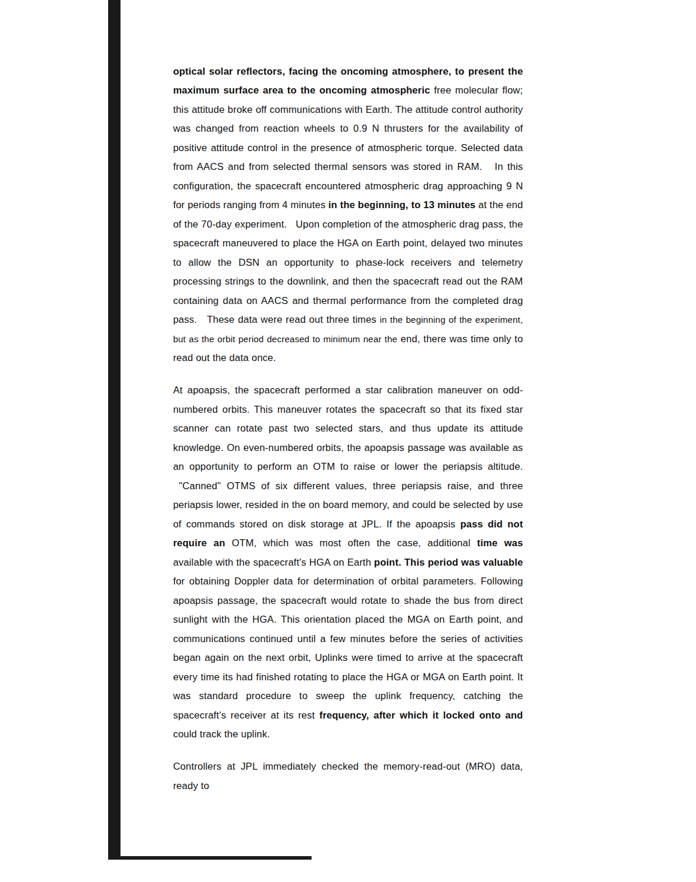optical solar reflectors, facing the oncoming atmosphere, to present the maximum surface area to the oncoming atmospheric free molecular flow; this attitude broke off communications with Earth. The attitude control authority was changed from reaction wheels to 0.9 N thrusters for the availability of positive attitude control in the presence of atmospheric torque. Selected data from AACS and from selected thermal sensors was stored in RAM. In this configuration, the spacecraft encountered atmospheric drag approaching 9 N for periods ranging from 4 minutes in the beginning, to 13 minutes at the end of the 70-day experiment. Upon completion of the atmospheric drag pass, the spacecraft maneuvered to place the HGA on Earth point, delayed two minutes to allow the DSN an opportunity to phase-lock receivers and telemetry processing strings to the downlink, and then the spacecraft read out the RAM containing data on AACS and thermal performance from the completed drag pass. These data were read out three times in the beginning of the experiment, but as the orbit period decreased to minimum near the end, there was time only to read out the data once.
At apoapsis, the spacecraft performed a star calibration maneuver on odd-numbered orbits. This maneuver rotates the spacecraft so that its fixed star scanner can rotate past two selected stars, and thus update its attitude knowledge. On even-numbered orbits, the apoapsis passage was available as an opportunity to perform an OTM to raise or lower the periapsis altitude. "Canned" OTMS of six different values, three periapsis raise, and three periapsis lower, resided in the on board memory, and could be selected by use of commands stored on disk storage at JPL. If the apoapsis pass did not require an OTM, which was most often the case, additional time was available with the spacecraft's HGA on Earth point. This period was valuable for obtaining Doppler data for determination of orbital parameters. Following apoapsis passage, the spacecraft would rotate to shade the bus from direct sunlight with the HGA. This orientation placed the MGA on Earth point, and communications continued until a few minutes before the series of activities began again on the next orbit, Uplinks were timed to arrive at the spacecraft every time its had finished rotating to place the HGA or MGA on Earth point. It was standard procedure to sweep the uplink frequency, catching the spacecraft's receiver at its rest frequency, after which it locked onto and could track the uplink.
Controllers at JPL immediately checked the memory-read-out (MRO) data, ready to